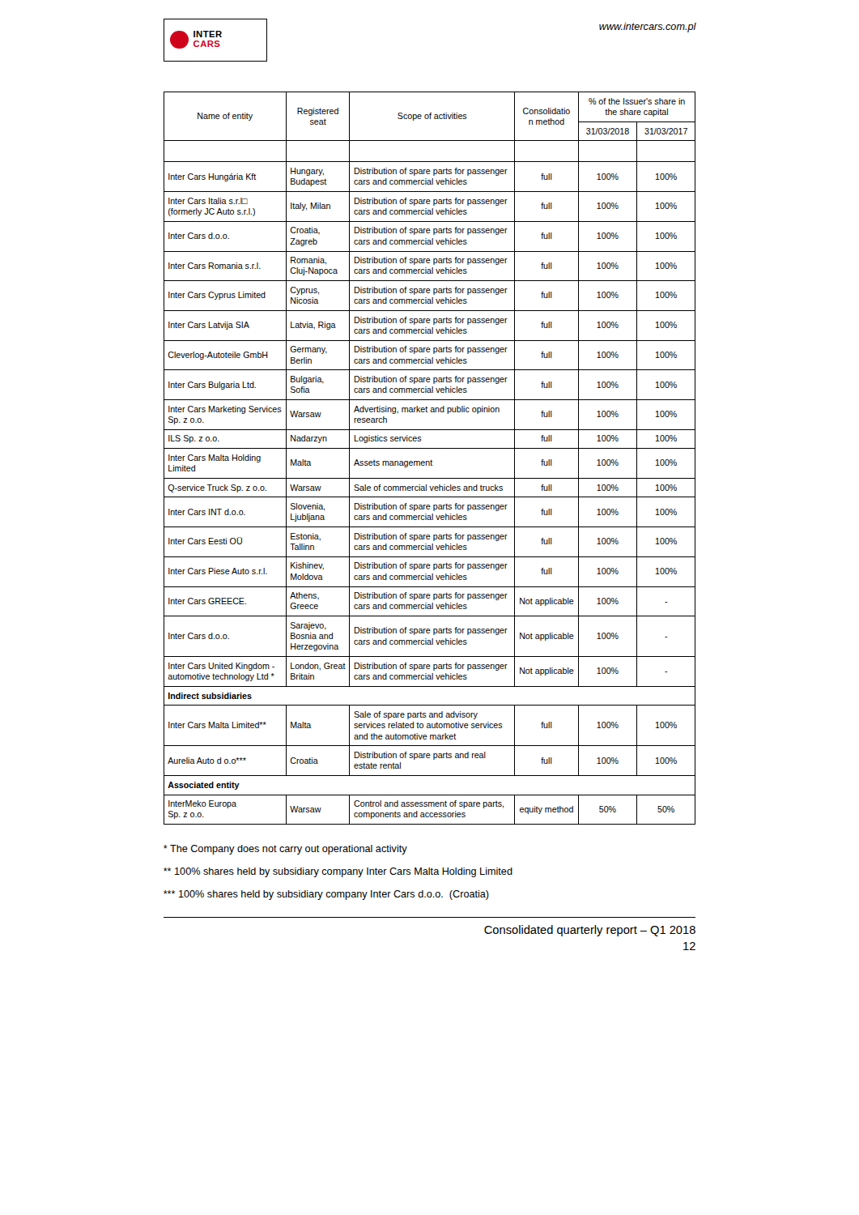INTER CARS
www.intercars.com.pl
| Name of entity | Registered seat | Scope of activities | Consolidatio n method | % of the Issuer's share in the share capital |
| --- | --- | --- | --- | --- |
| 31/03/2018 | 31/03/2017 |
| Inter Cars Hungária Kft | Hungary, Budapest | Distribution of spare parts for passenger cars and commercial vehicles | full | 100% | 100% |
| Inter Cars Italia s.r.l□ (formerly JC Auto s.r.l.) | Italy, Milan | Distribution of spare parts for passenger cars and commercial vehicles | full | 100% | 100% |
| Inter Cars d.o.o. | Croatia, Zagreb | Distribution of spare parts for passenger cars and commercial vehicles | full | 100% | 100% |
| Inter Cars Romania s.r.l. | Romania, Cluj-Napoca | Distribution of spare parts for passenger cars and commercial vehicles | full | 100% | 100% |
| Inter Cars Cyprus Limited | Cyprus, Nicosia | Distribution of spare parts for passenger cars and commercial vehicles | full | 100% | 100% |
| Inter Cars Latvija SIA | Latvia, Riga | Distribution of spare parts for passenger cars and commercial vehicles | full | 100% | 100% |
| Cleverlog-Autoteile GmbH | Germany, Berlin | Distribution of spare parts for passenger cars and commercial vehicles | full | 100% | 100% |
| Inter Cars Bulgaria Ltd. | Bulgaria, Sofia | Distribution of spare parts for passenger cars and commercial vehicles | full | 100% | 100% |
| Inter Cars Marketing Services Sp. z o.o. | Warsaw | Advertising, market and public opinion research | full | 100% | 100% |
| ILS Sp. z o.o. | Nadarzyn | Logistics services | full | 100% | 100% |
| Inter Cars Malta Holding Limited | Malta | Assets management | full | 100% | 100% |
| Q-service Truck Sp. z o.o. | Warsaw | Sale of commercial vehicles and trucks | full | 100% | 100% |
| Inter Cars INT d.o.o. | Slovenia, Ljubljana | Distribution of spare parts for passenger cars and commercial vehicles | full | 100% | 100% |
| Inter Cars Eesti OÜ | Estonia, Tallinn | Distribution of spare parts for passenger cars and commercial vehicles | full | 100% | 100% |
| Inter Cars Piese Auto s.r.l. | Kishinev, Moldova | Distribution of spare parts for passenger cars and commercial vehicles | full | 100% | 100% |
| Inter Cars GREECE. | Athens, Greece | Distribution of spare parts for passenger cars and commercial vehicles | Not applicable | 100% | - |
| Inter Cars d.o.o. | Sarajevo, Bosnia and Herzegovina | Distribution of spare parts for passenger cars and commercial vehicles | Not applicable | 100% | - |
| Inter Cars United Kingdom - automotive technology Ltd * | London, Great Britain | Distribution of spare parts for passenger cars and commercial vehicles | Not applicable | 100% | - |
| Indirect subsidiaries |
| Inter Cars Malta Limited** | Malta | Sale of spare parts and advisory services related to automotive services and the automotive market | full | 100% | 100% |
| Aurelia Auto d o.o*** | Croatia | Distribution of spare parts and real estate rental | full | 100% | 100% |
| Associated entity |
| InterMeko Europa Sp. z o.o. | Warsaw | Control and assessment of spare parts, components and accessories | equity method | 50% | 50% |
* The Company does not carry out operational activity
** 100% shares held by subsidiary company Inter Cars Malta Holding Limited
*** 100% shares held by subsidiary company Inter Cars d.o.o. (Croatia)
Consolidated quarterly report – Q1 2018
12